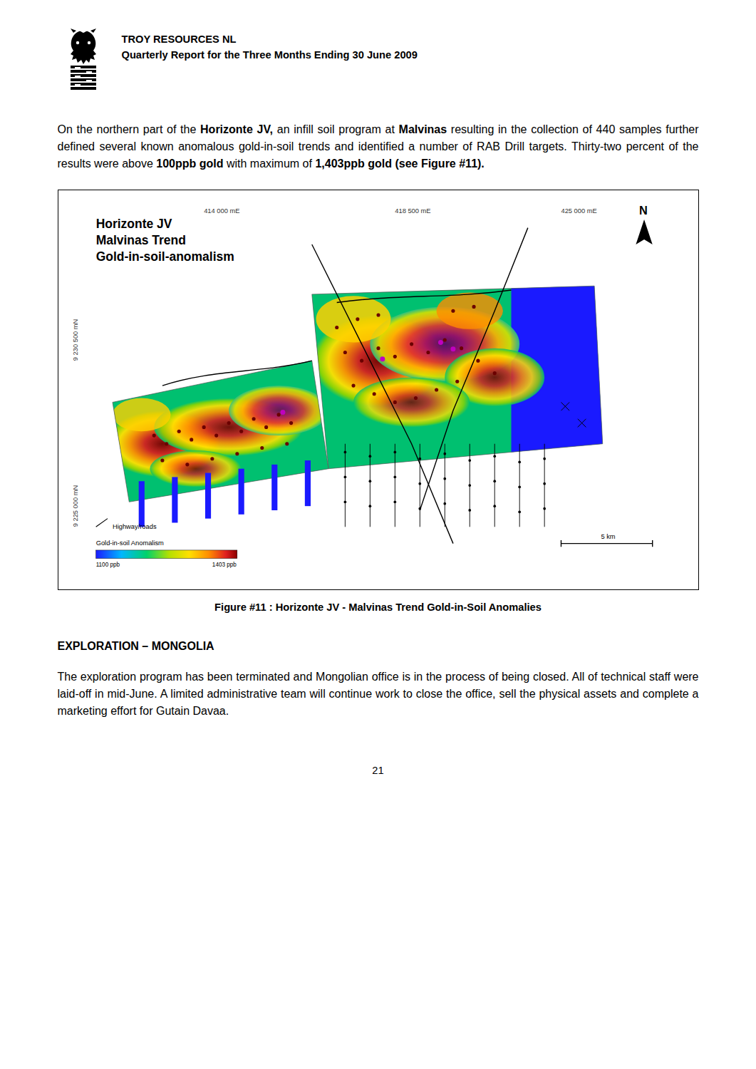TROY RESOURCES NL
Quarterly Report for the Three Months Ending 30 June 2009
On the northern part of the Horizonte JV, an infill soil program at Malvinas resulting in the collection of 440 samples further defined several known anomalous gold-in-soil trends and identified a number of RAB Drill targets. Thirty-two percent of the results were above 100ppb gold with maximum of 1,403ppb gold (see Figure #11).
Horizonte JV Malvinas Trend Gold-in-soil-anomalism N 414 000 mE 418 500 mE 425 000 mE 9 230 500 mN 9 225 000 mN Highway/roads Gold-in-soil Anomalism 1100 ppb 1403 ppb 5 km
Figure #11 : Horizonte JV - Malvinas Trend Gold-in-Soil Anomalies
EXPLORATION – MONGOLIA
The exploration program has been terminated and Mongolian office is in the process of being closed. All of technical staff were laid-off in mid-June. A limited administrative team will continue work to close the office, sell the physical assets and complete a marketing effort for Gutain Davaa.
21